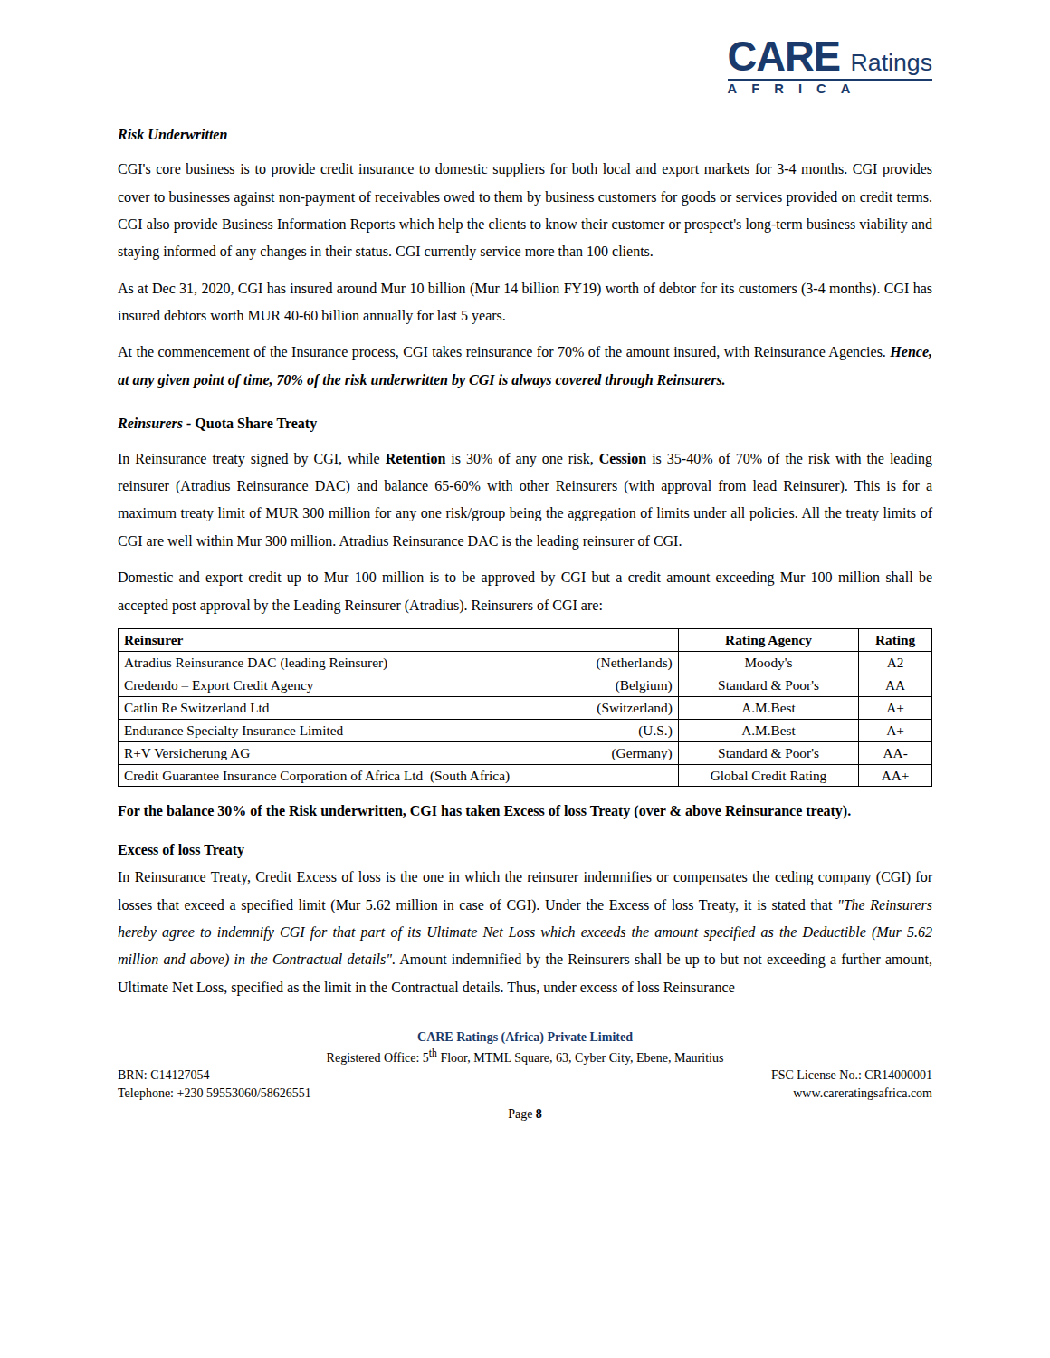CARE Ratings
A F R I C A
Risk Underwritten
CGI's core business is to provide credit insurance to domestic suppliers for both local and export markets for 3-4 months. CGI provides cover to businesses against non-payment of receivables owed to them by business customers for goods or services provided on credit terms. CGI also provide Business Information Reports which help the clients to know their customer or prospect's long-term business viability and staying informed of any changes in their status. CGI currently service more than 100 clients.
As at Dec 31, 2020, CGI has insured around Mur 10 billion (Mur 14 billion FY19) worth of debtor for its customers (3-4 months). CGI has insured debtors worth MUR 40-60 billion annually for last 5 years.
At the commencement of the Insurance process, CGI takes reinsurance for 70% of the amount insured, with Reinsurance Agencies. Hence, at any given point of time, 70% of the risk underwritten by CGI is always covered through Reinsurers.
Reinsurers - Quota Share Treaty
In Reinsurance treaty signed by CGI, while Retention is 30% of any one risk, Cession is 35-40% of 70% of the risk with the leading reinsurer (Atradius Reinsurance DAC) and balance 65-60% with other Reinsurers (with approval from lead Reinsurer). This is for a maximum treaty limit of MUR 300 million for any one risk/group being the aggregation of limits under all policies. All the treaty limits of CGI are well within Mur 300 million. Atradius Reinsurance DAC is the leading reinsurer of CGI.
Domestic and export credit up to Mur 100 million is to be approved by CGI but a credit amount exceeding Mur 100 million shall be accepted post approval by the Leading Reinsurer (Atradius). Reinsurers of CGI are:
| Reinsurer | Rating Agency | Rating |
| --- | --- | --- |
| Atradius Reinsurance DAC (leading Reinsurer) (Netherlands) | Moody's | A2 |
| Credendo – Export Credit Agency (Belgium) | Standard & Poor's | AA |
| Catlin Re Switzerland Ltd (Switzerland) | A.M.Best | A+ |
| Endurance Specialty Insurance Limited (U.S.) | A.M.Best | A+ |
| R+V Versicherung AG (Germany) | Standard & Poor's | AA- |
| Credit Guarantee Insurance Corporation of Africa Ltd (South Africa) | Global Credit Rating | AA+ |
For the balance 30% of the Risk underwritten, CGI has taken Excess of loss Treaty (over & above Reinsurance treaty).
Excess of loss Treaty
In Reinsurance Treaty, Credit Excess of loss is the one in which the reinsurer indemnifies or compensates the ceding company (CGI) for losses that exceed a specified limit (Mur 5.62 million in case of CGI). Under the Excess of loss Treaty, it is stated that "The Reinsurers hereby agree to indemnify CGI for that part of its Ultimate Net Loss which exceeds the amount specified as the Deductible (Mur 5.62 million and above) in the Contractual details". Amount indemnified by the Reinsurers shall be up to but not exceeding a further amount, Ultimate Net Loss, specified as the limit in the Contractual details. Thus, under excess of loss Reinsurance
CARE Ratings (Africa) Private Limited
Registered Office: 5th Floor, MTML Square, 63, Cyber City, Ebene, Mauritius
BRN: C14127054
FSC License No.: CR14000001
Telephone: +230 59553060/58626551
www.careratingsafrica.com
Page 8